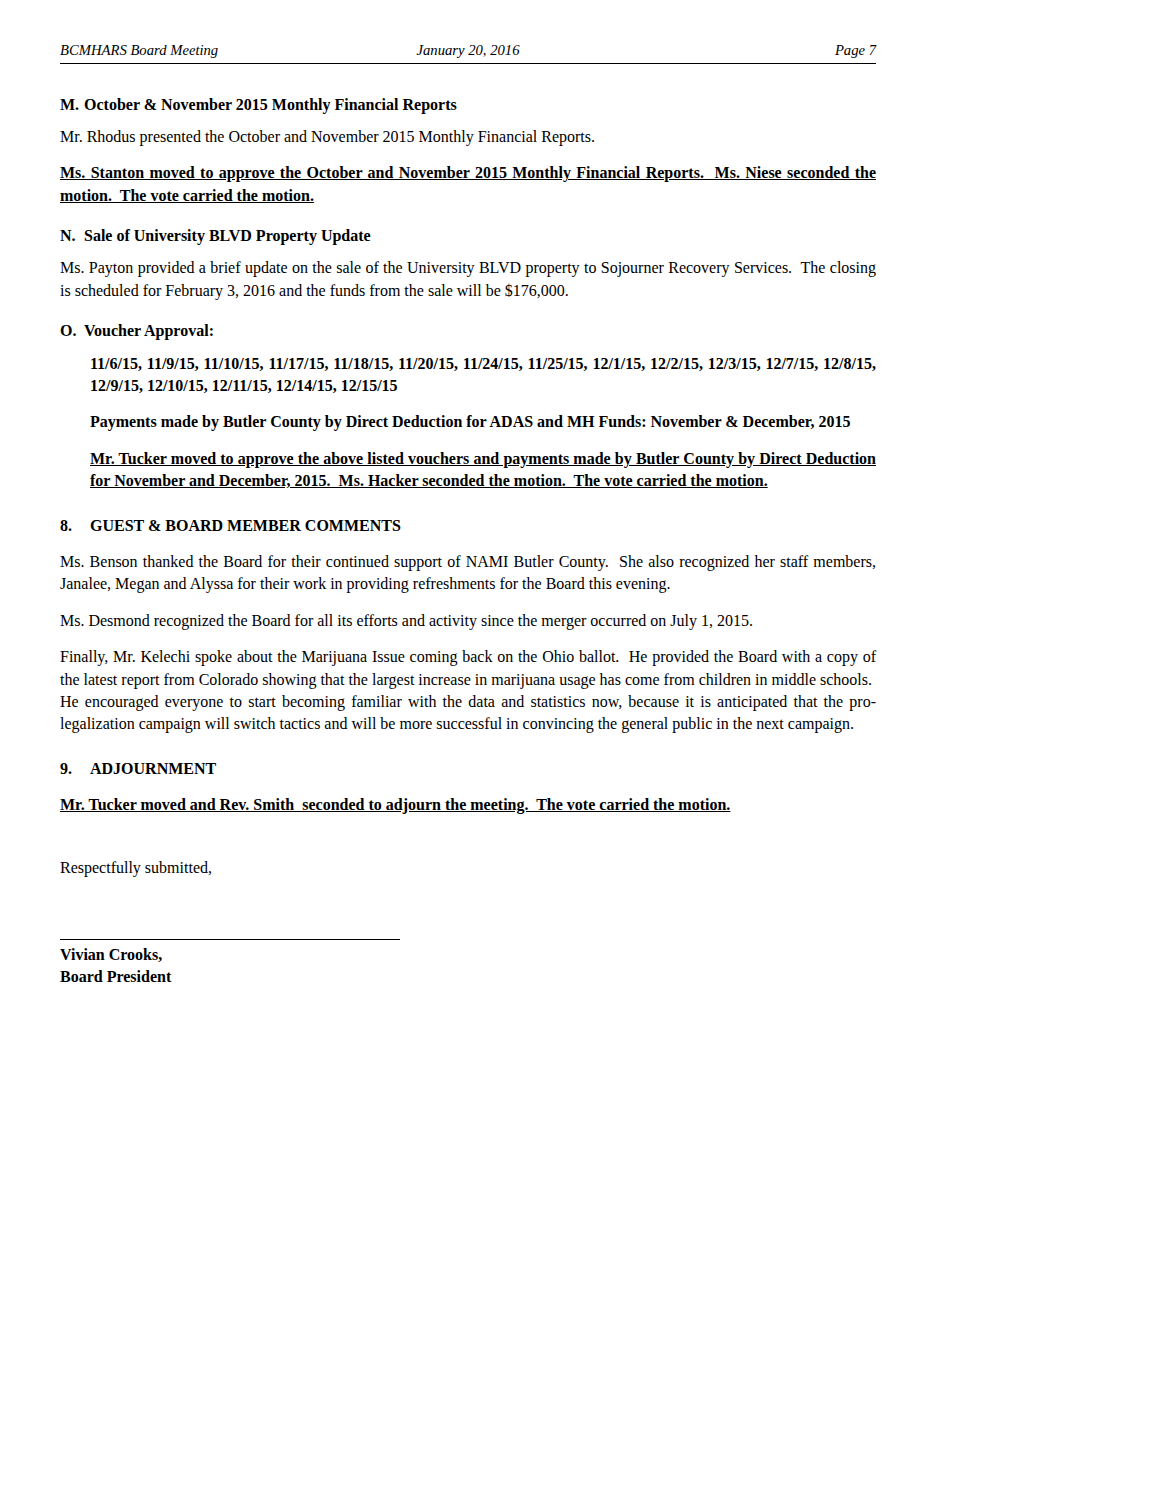BCMHARS Board Meeting January 20, 2016 Page 7
M. October & November 2015 Monthly Financial Reports
Mr. Rhodus presented the October and November 2015 Monthly Financial Reports.
Ms. Stanton moved to approve the October and November 2015 Monthly Financial Reports. Ms. Niese seconded the motion. The vote carried the motion.
N. Sale of University BLVD Property Update
Ms. Payton provided a brief update on the sale of the University BLVD property to Sojourner Recovery Services. The closing is scheduled for February 3, 2016 and the funds from the sale will be $176,000.
O. Voucher Approval:
11/6/15, 11/9/15, 11/10/15, 11/17/15, 11/18/15, 11/20/15, 11/24/15, 11/25/15, 12/1/15, 12/2/15, 12/3/15, 12/7/15, 12/8/15, 12/9/15, 12/10/15, 12/11/15, 12/14/15, 12/15/15
Payments made by Butler County by Direct Deduction for ADAS and MH Funds: November & December, 2015
Mr. Tucker moved to approve the above listed vouchers and payments made by Butler County by Direct Deduction for November and December, 2015. Ms. Hacker seconded the motion. The vote carried the motion.
8. GUEST & BOARD MEMBER COMMENTS
Ms. Benson thanked the Board for their continued support of NAMI Butler County. She also recognized her staff members, Janalee, Megan and Alyssa for their work in providing refreshments for the Board this evening.
Ms. Desmond recognized the Board for all its efforts and activity since the merger occurred on July 1, 2015.
Finally, Mr. Kelechi spoke about the Marijuana Issue coming back on the Ohio ballot. He provided the Board with a copy of the latest report from Colorado showing that the largest increase in marijuana usage has come from children in middle schools. He encouraged everyone to start becoming familiar with the data and statistics now, because it is anticipated that the pro-legalization campaign will switch tactics and will be more successful in convincing the general public in the next campaign.
9. ADJOURNMENT
Mr. Tucker moved and Rev. Smith seconded to adjourn the meeting. The vote carried the motion.
Respectfully submitted,
Vivian Crooks,
Board President